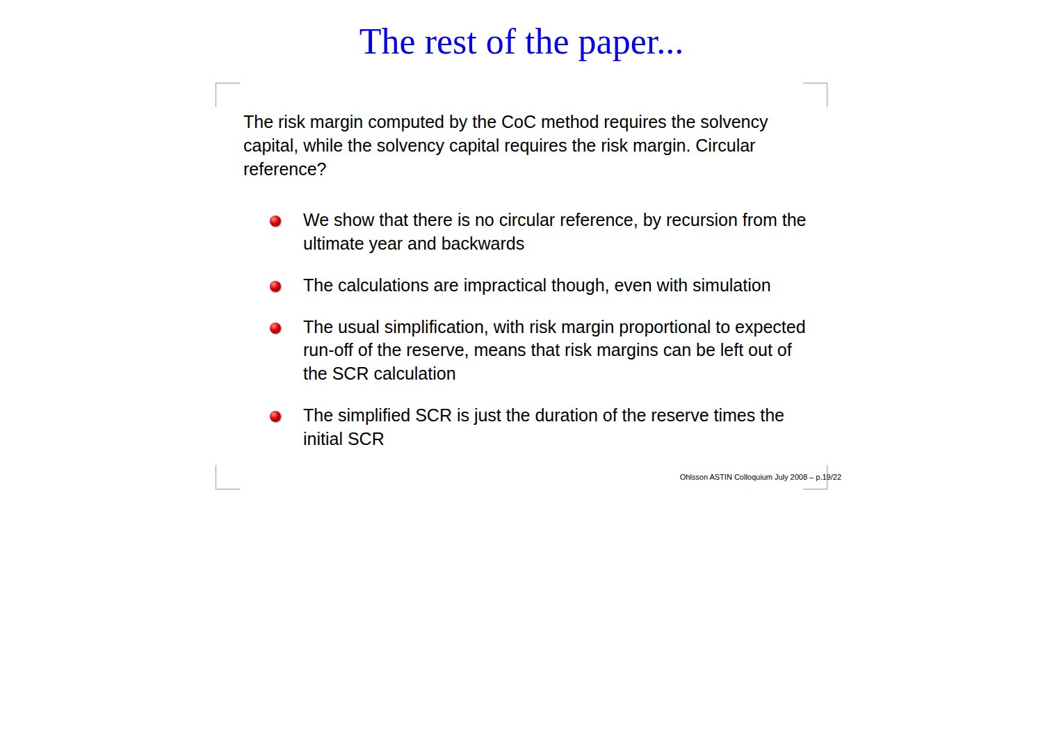The rest of the paper...
The risk margin computed by the CoC method requires the solvency capital, while the solvency capital requires the risk margin. Circular reference?
We show that there is no circular reference, by recursion from the ultimate year and backwards
The calculations are impractical though, even with simulation
The usual simplification, with risk margin proportional to expected run-off of the reserve, means that risk margins can be left out of the SCR calculation
The simplified SCR is just the duration of the reserve times the initial SCR
Ohlsson ASTIN Colloquium July 2008 – p.19/22